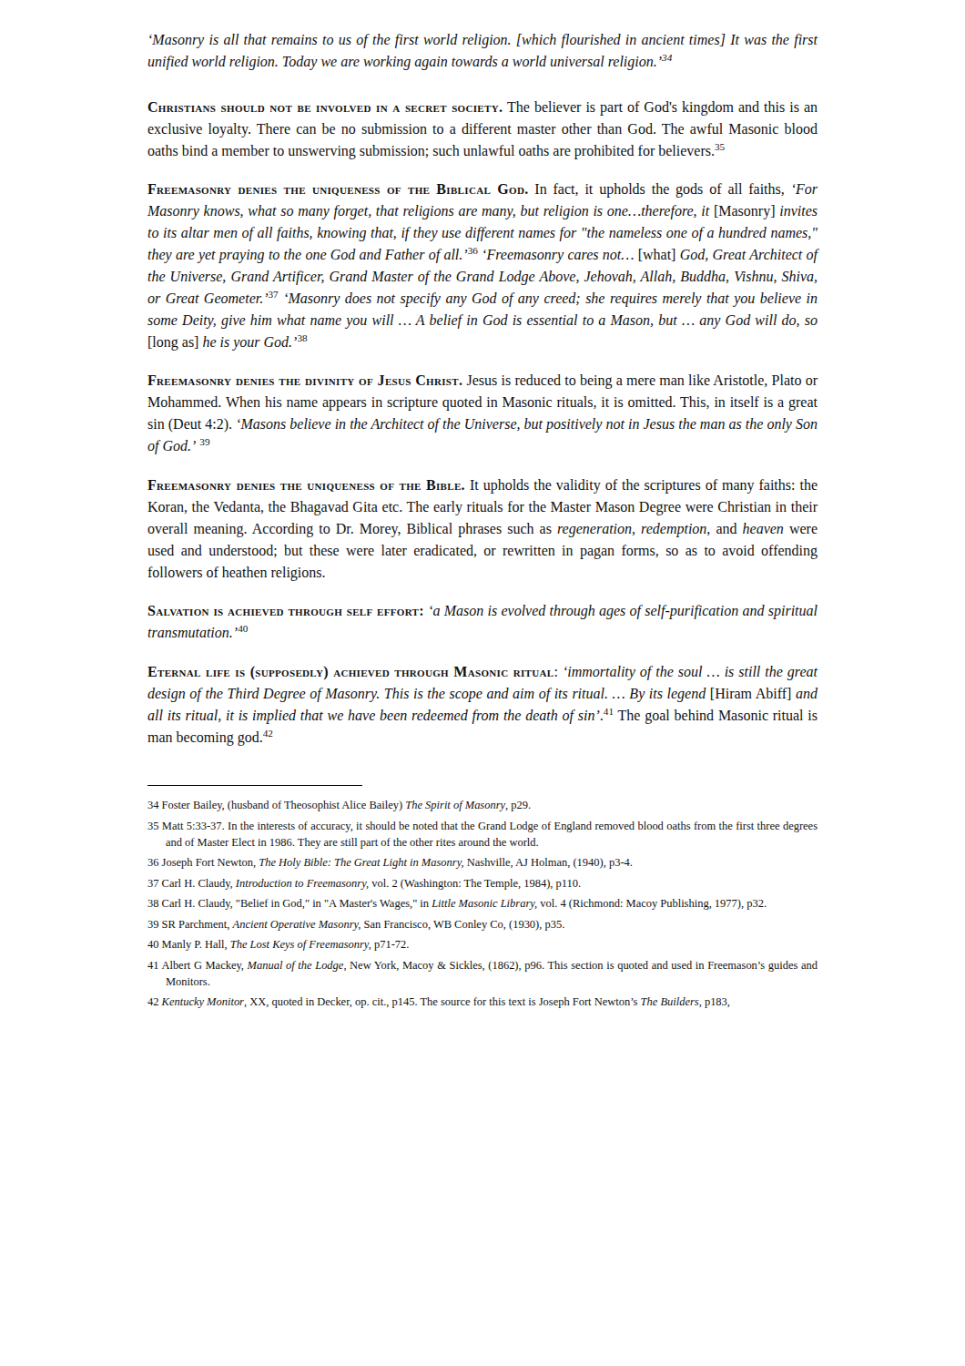‘Masonry is all that remains to us of the first world religion. [which flourished in ancient times] It was the first unified world religion. Today we are working again towards a world universal religion.’34
Christians should not be involved in a secret society. The believer is part of God's kingdom and this is an exclusive loyalty. There can be no submission to a different master other than God. The awful Masonic blood oaths bind a member to unswerving submission; such unlawful oaths are prohibited for believers.35
Freemasonry denies the uniqueness of the Biblical God. In fact, it upholds the gods of all faiths, ‘For Masonry knows, what so many forget, that religions are many, but religion is one…therefore, it [Masonry] invites to its altar men of all faiths, knowing that, if they use different names for "the nameless one of a hundred names," they are yet praying to the one God and Father of all.’36 ‘Freemasonry cares not… [what] God, Great Architect of the Universe, Grand Artificer, Grand Master of the Grand Lodge Above, Jehovah, Allah, Buddha, Vishnu, Shiva, or Great Geometer.’37 ‘Masonry does not specify any God of any creed; she requires merely that you believe in some Deity, give him what name you will … A belief in God is essential to a Mason, but … any God will do, so [long as] he is your God.’38
Freemasonry denies the divinity of Jesus Christ. Jesus is reduced to being a mere man like Aristotle, Plato or Mohammed. When his name appears in scripture quoted in Masonic rituals, it is omitted. This, in itself is a great sin (Deut 4:2). ‘Masons believe in the Architect of the Universe, but positively not in Jesus the man as the only Son of God.’ 39
Freemasonry denies the uniqueness of the Bible. It upholds the validity of the scriptures of many faiths: the Koran, the Vedanta, the Bhagavad Gita etc. The early rituals for the Master Mason Degree were Christian in their overall meaning. According to Dr. Morey, Biblical phrases such as regeneration, redemption, and heaven were used and understood; but these were later eradicated, or rewritten in pagan forms, so as to avoid offending followers of heathen religions.
Salvation is achieved through self effort: ‘a Mason is evolved through ages of self-purification and spiritual transmutation.’40
Eternal life is (supposedly) achieved through Masonic ritual: ‘immortality of the soul … is still the great design of the Third Degree of Masonry. This is the scope and aim of its ritual. … By its legend [Hiram Abiff] and all its ritual, it is implied that we have been redeemed from the death of sin’.41 The goal behind Masonic ritual is man becoming god.42
Foster Bailey, (husband of Theosophist Alice Bailey) The Spirit of Masonry, p29.
Matt 5:33-37. In the interests of accuracy, it should be noted that the Grand Lodge of England removed blood oaths from the first three degrees and of Master Elect in 1986. They are still part of the other rites around the world.
Joseph Fort Newton, The Holy Bible: The Great Light in Masonry, Nashville, AJ Holman, (1940), p3-4.
Carl H. Claudy, Introduction to Freemasonry, vol. 2 (Washington: The Temple, 1984), p110.
Carl H. Claudy, "Belief in God," in "A Master's Wages," in Little Masonic Library, vol. 4 (Richmond: Macoy Publishing, 1977), p32.
SR Parchment, Ancient Operative Masonry, San Francisco, WB Conley Co, (1930), p35.
Manly P. Hall, The Lost Keys of Freemasonry, p71-72.
Albert G Mackey, Manual of the Lodge, New York, Macoy & Sickles, (1862), p96. This section is quoted and used in Freemason’s guides and Monitors.
Kentucky Monitor, XX, quoted in Decker, op. cit., p145. The source for this text is Joseph Fort Newton’s The Builders, p183,